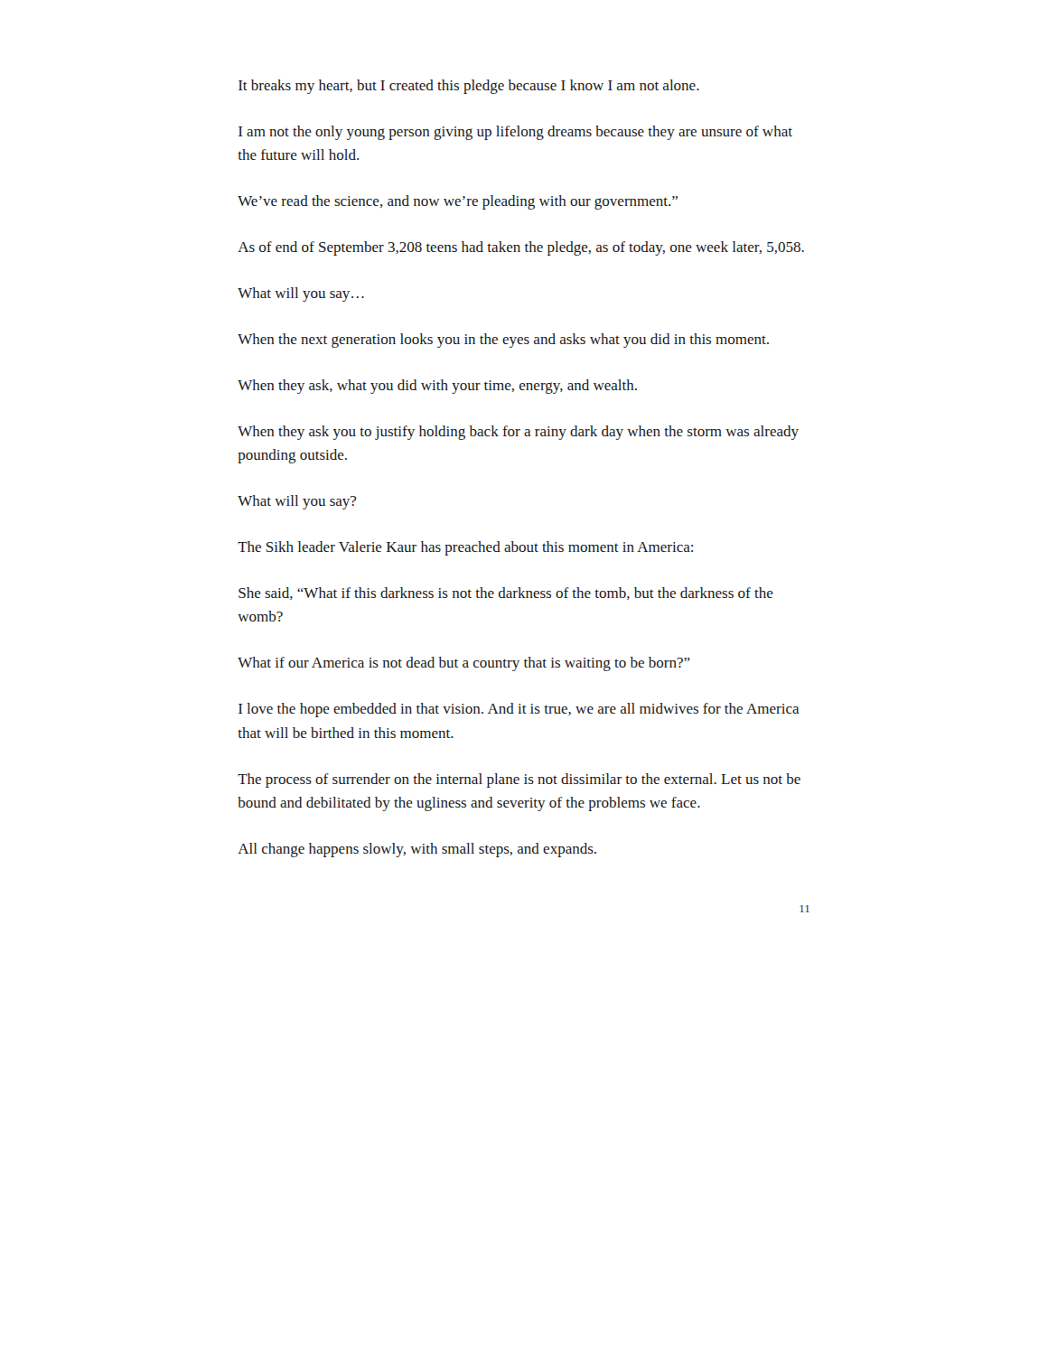It breaks my heart, but I created this pledge because I know I am not alone.
I am not the only young person giving up lifelong dreams because they are unsure of what the future will hold.
We’ve read the science, and now we’re pleading with our government.”
As of end of September 3,208 teens had taken the pledge, as of today, one week later, 5,058.
What will you say…
When the next generation looks you in the eyes and asks what you did in this moment.
When they ask, what you did with your time, energy, and wealth.
When they ask you to justify holding back for a rainy dark day when the storm was already pounding outside.
What will you say?
The Sikh leader Valerie Kaur has preached about this moment in America:
She said, “What if this darkness is not the darkness of the tomb, but the darkness of the womb?
What if our America is not dead but a country that is waiting to be born?”
I love the hope embedded in that vision. And it is true, we are all midwives for the America that will be birthed in this moment.
The process of surrender on the internal plane is not dissimilar to the external. Let us not be bound and debilitated by the ugliness and severity of the problems we face.
All change happens slowly, with small steps, and expands.
11